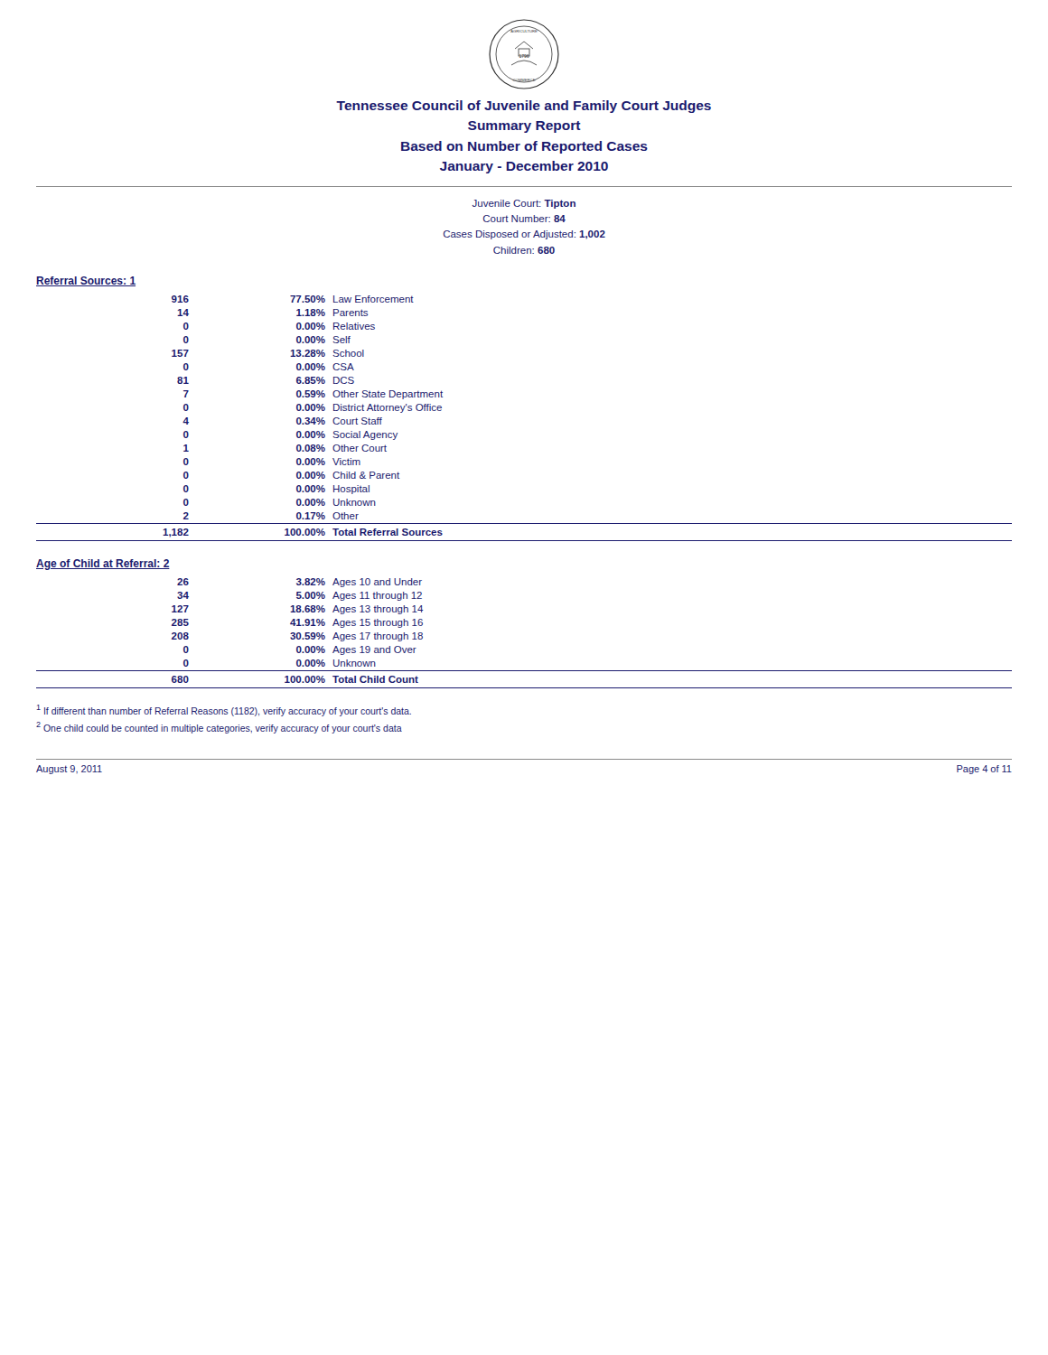AGRICULTURE COMMERCE 1796
Tennessee Council of Juvenile and Family Court Judges
Summary Report
Based on Number of Reported Cases
January - December 2010
Juvenile Court: Tipton
Court Number: 84
Cases Disposed or Adjusted: 1,002
Children: 680
Referral Sources: 1
| 916 | 77.50% | Law Enforcement |
| 14 | 1.18% | Parents |
| 0 | 0.00% | Relatives |
| 0 | 0.00% | Self |
| 157 | 13.28% | School |
| 0 | 0.00% | CSA |
| 81 | 6.85% | DCS |
| 7 | 0.59% | Other State Department |
| 0 | 0.00% | District Attorney's Office |
| 4 | 0.34% | Court Staff |
| 0 | 0.00% | Social Agency |
| 1 | 0.08% | Other Court |
| 0 | 0.00% | Victim |
| 0 | 0.00% | Child & Parent |
| 0 | 0.00% | Hospital |
| 0 | 0.00% | Unknown |
| 2 | 0.17% | Other |
| 1,182 | 100.00% | Total Referral Sources |
Age of Child at Referral: 2
| 26 | 3.82% | Ages 10 and Under |
| 34 | 5.00% | Ages 11 through 12 |
| 127 | 18.68% | Ages 13 through 14 |
| 285 | 41.91% | Ages 15 through 16 |
| 208 | 30.59% | Ages 17 through 18 |
| 0 | 0.00% | Ages 19 and Over |
| 0 | 0.00% | Unknown |
| 680 | 100.00% | Total Child Count |
1 If different than number of Referral Reasons (1182), verify accuracy of your court's data.
2 One child could be counted in multiple categories, verify accuracy of your court's data
August 9, 2011
Page 4 of 11